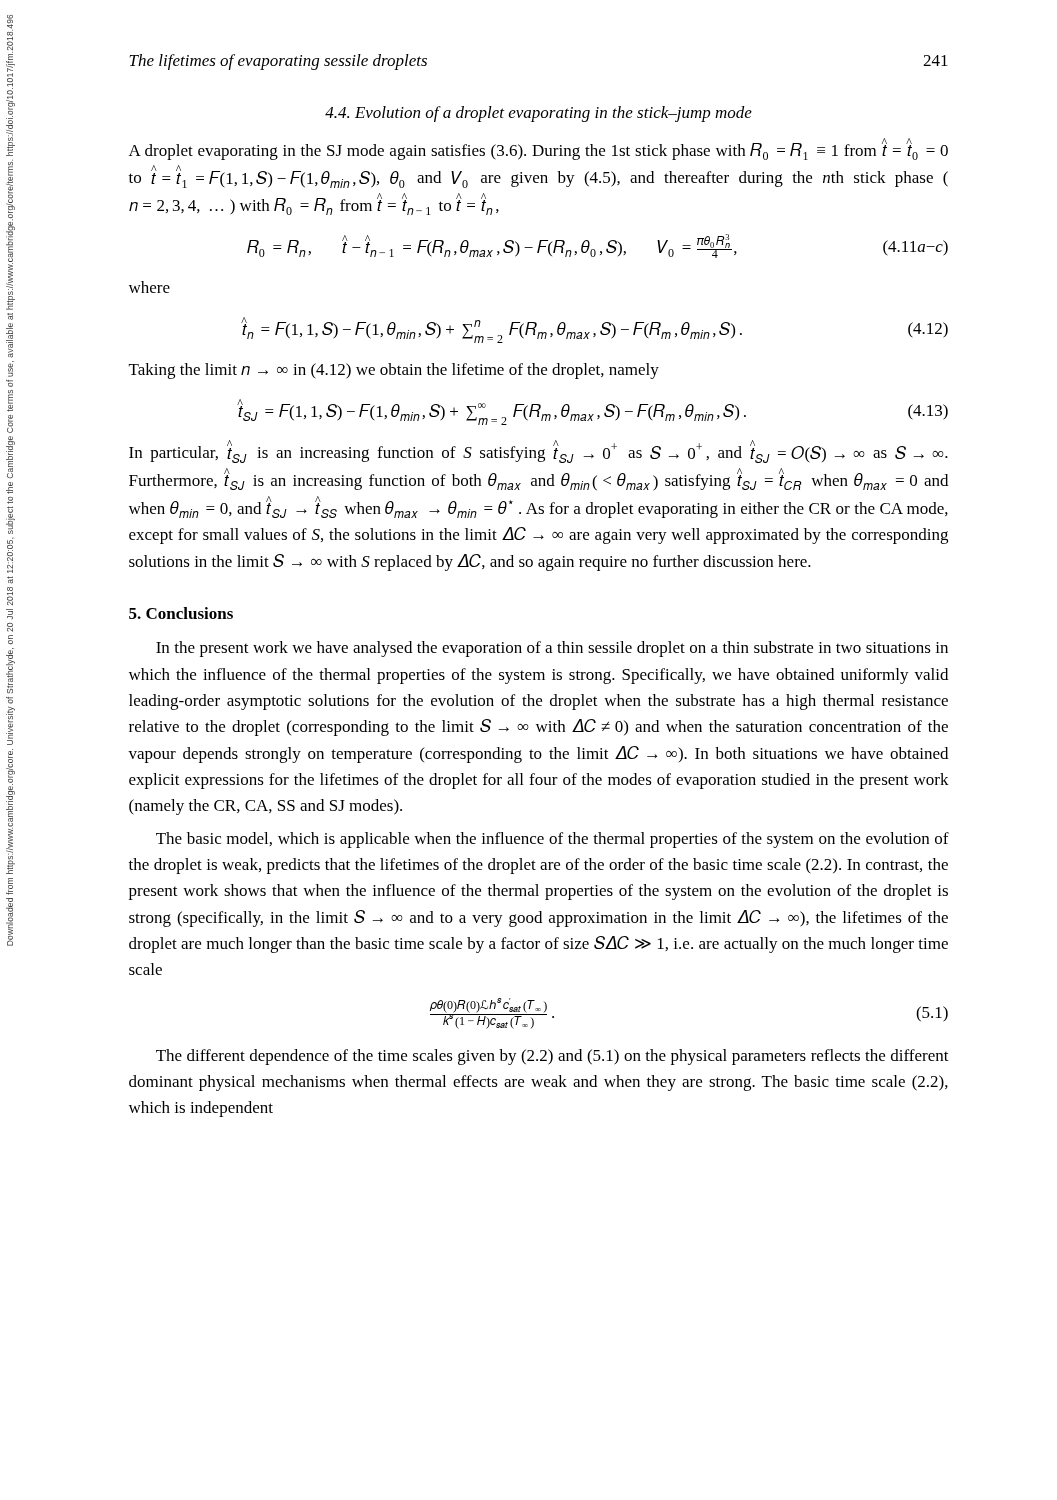Downloaded from https://www.cambridge.org/core. University of Strathclyde, on 20 Jul 2018 at 12:20:05, subject to the Cambridge Core terms of use, available at https://www.cambridge.org/core/terms. https://doi.org/10.1017/jfm.2018.496
The lifetimes of evaporating sessile droplets 241
4.4. Evolution of a droplet evaporating in the stick–jump mode
A droplet evaporating in the SJ mode again satisfies (3.6). During the 1st stick phase with R0=R1≡1 from t^=t^0=0 to t^=t^1=F(1,1,S)−F(1,θmin,S), θ0 and V0 are given by (4.5), and thereafter during the nth stick phase (n=2,3,4,…) with R0=Rn from t^=t^n−1 to t^=t^n,
R0=Rn, t^−t^n−1=F(Rn,θmax,S)−F(Rn,θ0,S), V0= πθ0Rn34,
(4.11a−c)
where
t^n=F(1,1,S)−F(1,θmin,S)+ ∑m=2n F(Rm,θmax,S)−F(Rm,θmin,S).
(4.12)
Taking the limit n→∞ in (4.12) we obtain the lifetime of the droplet, namely
t^SJ=F(1,1,S)−F(1,θmin,S)+ ∑m=2∞ F(Rm,θmax,S)−F(Rm,θmin,S).
(4.13)
In particular, t^SJ is an increasing function of S satisfying t^SJ→0+ as S→0+, and t^SJ=O(S)→∞ as S→∞. Furthermore, t^SJ is an increasing function of both θmax and θmin(<θmax) satisfying t^SJ=t^CR when θmax=0 and when θmin=0, and t^SJ→t^SS when θmax→θmin=θ⋆. As for a droplet evaporating in either the CR or the CA mode, except for small values of S, the solutions in the limit ΔC→∞ are again very well approximated by the corresponding solutions in the limit S→∞ with S replaced by ΔC, and so again require no further discussion here.
5. Conclusions
In the present work we have analysed the evaporation of a thin sessile droplet on a thin substrate in two situations in which the influence of the thermal properties of the system is strong. Specifically, we have obtained uniformly valid leading-order asymptotic solutions for the evolution of the droplet when the substrate has a high thermal resistance relative to the droplet (corresponding to the limit S→∞ with ΔC≠0) and when the saturation concentration of the vapour depends strongly on temperature (corresponding to the limit ΔC→∞). In both situations we have obtained explicit expressions for the lifetimes of the droplet for all four of the modes of evaporation studied in the present work (namely the CR, CA, SS and SJ modes).
The basic model, which is applicable when the influence of the thermal properties of the system on the evolution of the droplet is weak, predicts that the lifetimes of the droplet are of the order of the basic time scale (2.2). In contrast, the present work shows that when the influence of the thermal properties of the system on the evolution of the droplet is strong (specifically, in the limit S→∞ and to a very good approximation in the limit ΔC→∞), the lifetimes of the droplet are much longer than the basic time scale by a factor of size SΔC≫1, i.e. are actually on the much longer time scale
ρθ(0)R(0)ℒhscsat′(T∞) ks(1−H)csat(T∞) .
(5.1)
The different dependence of the time scales given by (2.2) and (5.1) on the physical parameters reflects the different dominant physical mechanisms when thermal effects are weak and when they are strong. The basic time scale (2.2), which is independent